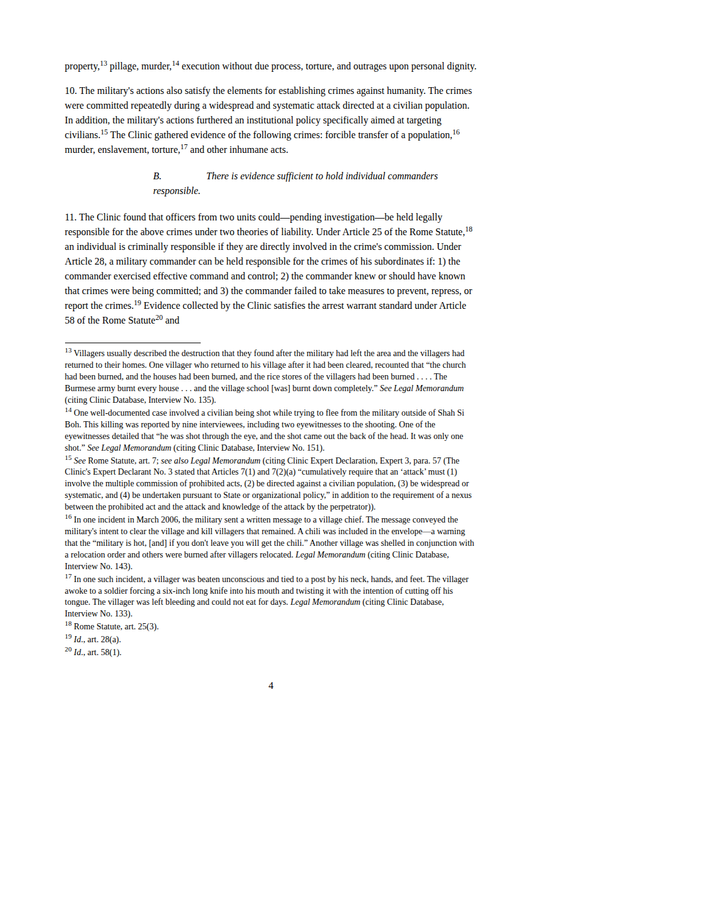property,13 pillage, murder,14 execution without due process, torture, and outrages upon personal dignity.
10. The military's actions also satisfy the elements for establishing crimes against humanity. The crimes were committed repeatedly during a widespread and systematic attack directed at a civilian population. In addition, the military's actions furthered an institutional policy specifically aimed at targeting civilians.15 The Clinic gathered evidence of the following crimes: forcible transfer of a population,16 murder, enslavement, torture,17 and other inhumane acts.
B. There is evidence sufficient to hold individual commanders responsible.
11. The Clinic found that officers from two units could—pending investigation—be held legally responsible for the above crimes under two theories of liability. Under Article 25 of the Rome Statute,18 an individual is criminally responsible if they are directly involved in the crime's commission. Under Article 28, a military commander can be held responsible for the crimes of his subordinates if: 1) the commander exercised effective command and control; 2) the commander knew or should have known that crimes were being committed; and 3) the commander failed to take measures to prevent, repress, or report the crimes.19 Evidence collected by the Clinic satisfies the arrest warrant standard under Article 58 of the Rome Statute20 and
13 Villagers usually described the destruction that they found after the military had left the area and the villagers had returned to their homes. One villager who returned to his village after it had been cleared, recounted that “the church had been burned, and the houses had been burned, and the rice stores of the villagers had been burned . . . . The Burmese army burnt every house . . . and the village school [was] burnt down completely.” See Legal Memorandum (citing Clinic Database, Interview No. 135).
14 One well-documented case involved a civilian being shot while trying to flee from the military outside of Shah Si Boh. This killing was reported by nine interviewees, including two eyewitnesses to the shooting. One of the eyewitnesses detailed that “he was shot through the eye, and the shot came out the back of the head. It was only one shot.” See Legal Memorandum (citing Clinic Database, Interview No. 151).
15 See Rome Statute, art. 7; see also Legal Memorandum (citing Clinic Expert Declaration, Expert 3, para. 57 (The Clinic's Expert Declarant No. 3 stated that Articles 7(1) and 7(2)(a) “cumulatively require that an ‘attack’ must (1) involve the multiple commission of prohibited acts, (2) be directed against a civilian population, (3) be widespread or systematic, and (4) be undertaken pursuant to State or organizational policy,” in addition to the requirement of a nexus between the prohibited act and the attack and knowledge of the attack by the perpetrator)).
16 In one incident in March 2006, the military sent a written message to a village chief. The message conveyed the military's intent to clear the village and kill villagers that remained. A chili was included in the envelope—a warning that the “military is hot, [and] if you don't leave you will get the chili.” Another village was shelled in conjunction with a relocation order and others were burned after villagers relocated. Legal Memorandum (citing Clinic Database, Interview No. 143).
17 In one such incident, a villager was beaten unconscious and tied to a post by his neck, hands, and feet. The villager awoke to a soldier forcing a six-inch long knife into his mouth and twisting it with the intention of cutting off his tongue. The villager was left bleeding and could not eat for days. Legal Memorandum (citing Clinic Database, Interview No. 133).
18 Rome Statute, art. 25(3).
19 Id., art. 28(a).
20 Id., art. 58(1).
4